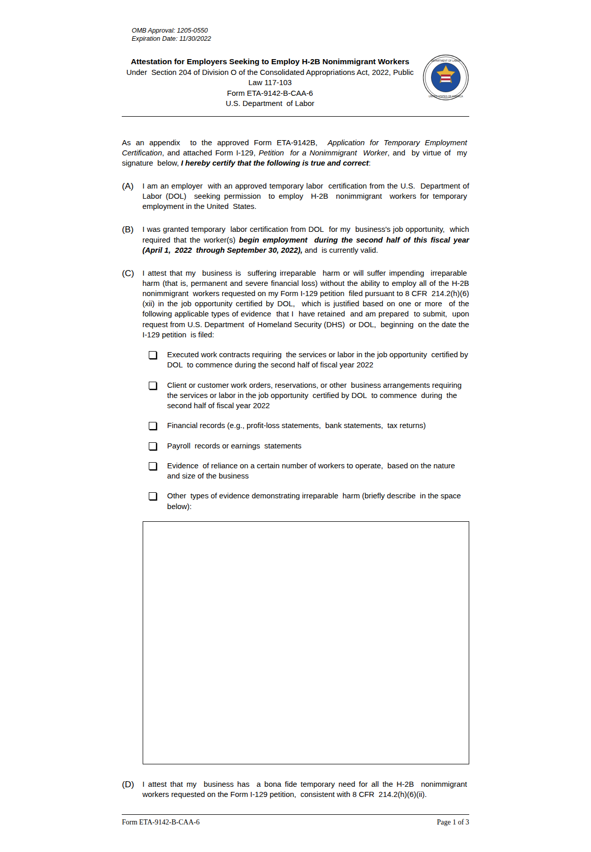OMB Approval: 1205-0550
Expiration Date: 11/30/2022
DEPARTMENT OF LABOR UNITED STATES OF AMERICA
Attestation for Employers Seeking to Employ H-2B Nonimmigrant Workers
Under Section 204 of Division O of the Consolidated Appropriations Act, 2022, Public Law 117-103
Form ETA-9142-B-CAA-6
U.S. Department of Labor
As an appendix to the approved Form ETA-9142B, Application for Temporary Employment Certification, and attached Form I-129, Petition for a Nonimmigrant Worker, and by virtue of my signature below, I hereby certify that the following is true and correct:
(A)
I am an employer with an approved temporary labor certification from the U.S. Department of Labor (DOL) seeking permission to employ H-2B nonimmigrant workers for temporary employment in the United States.
(B)
I was granted temporary labor certification from DOL for my business's job opportunity, which required that the worker(s) begin employment during the second half of this fiscal year (April 1, 2022 through September 30, 2022), and is currently valid.
(C)
I attest that my business is suffering irreparable harm or will suffer impending irreparable harm (that is, permanent and severe financial loss) without the ability to employ all of the H-2B nonimmigrant workers requested on my Form I-129 petition filed pursuant to 8 CFR 214.2(h)(6)(xii) in the job opportunity certified by DOL, which is justified based on one or more of the following applicable types of evidence that I have retained and am prepared to submit, upon request from U.S. Department of Homeland Security (DHS) or DOL, beginning on the date the I-129 petition is filed:
Executed work contracts requiring the services or labor in the job opportunity certified by DOL to commence during the second half of fiscal year 2022
Client or customer work orders, reservations, or other business arrangements requiring the services or labor in the job opportunity certified by DOL to commence during the second half of fiscal year 2022
Financial records (e.g., profit-loss statements, bank statements, tax returns)
Payroll records or earnings statements
Evidence of reliance on a certain number of workers to operate, based on the nature and size of the business
Other types of evidence demonstrating irreparable harm (briefly describe in the space below):
(D)
I attest that my business has a bona fide temporary need for all the H-2B nonimmigrant workers requested on the Form I-129 petition, consistent with 8 CFR 214.2(h)(6)(ii).
Form ETA-9142-B-CAA-6
Page 1 of 3